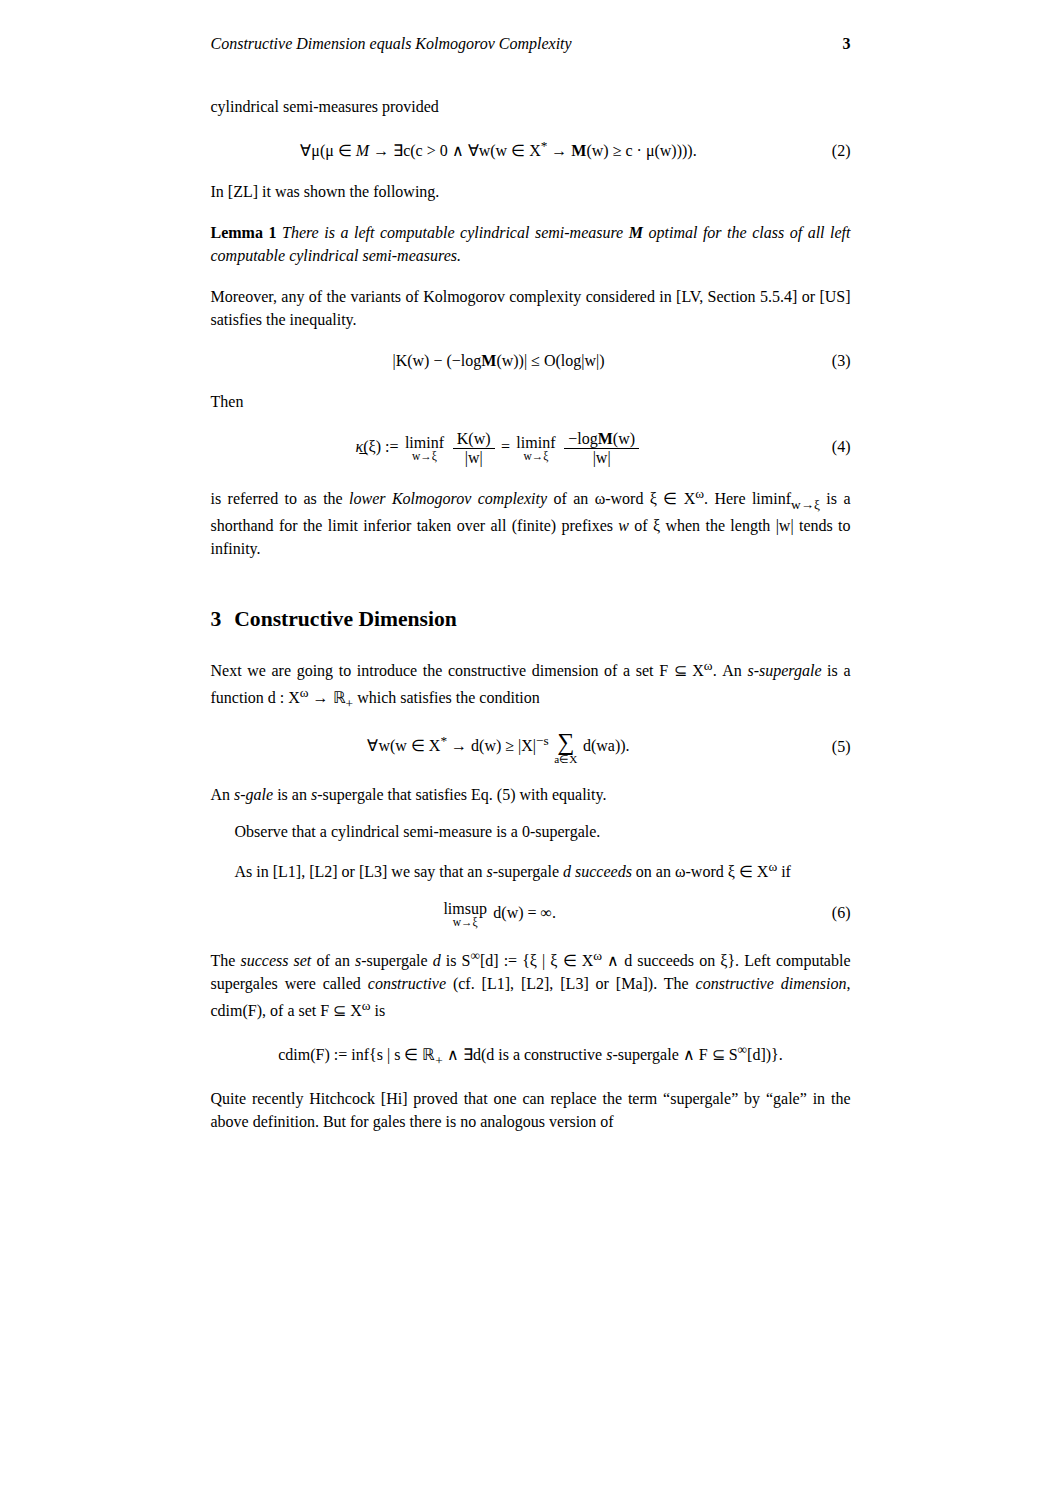Constructive Dimension equals Kolmogorov Complexity 3
cylindrical semi-measures provided
∀μ(μ ∈ M → ∃c(c > 0 ∧ ∀w(w ∈ X* → M(w) ≥ c · μ(w)))). (2)
In [ZL] it was shown the following.
Lemma 1 There is a left computable cylindrical semi-measure M optimal for the class of all left computable cylindrical semi-measures.
Moreover, any of the variants of Kolmogorov complexity considered in [LV, Section 5.5.4] or [US] satisfies the inequality.
|K(w) − (−logM(w))| ≤ O(log|w|) (3)
Then
κ̲(ξ) := liminf w→ξ K(w)|w| = liminf w→ξ −logM(w)|w| (4)
is referred to as the lower Kolmogorov complexity of an ω-word ξ ∈ Xω. Here liminfw→ξ is a shorthand for the limit inferior taken over all (finite) prefixes w of ξ when the length |w| tends to infinity.
3 Constructive Dimension
Next we are going to introduce the constructive dimension of a set F ⊆ Xω. An s-supergale is a function d : Xω → ℝ+ which satisfies the condition
∀w(w ∈ X* → d(w) ≥ |X|−s ∑a∈X d(wa)). (5)
An s-gale is an s-supergale that satisfies Eq. (5) with equality.
Observe that a cylindrical semi-measure is a 0-supergale.
As in [L1], [L2] or [L3] we say that an s-supergale d succeeds on an ω-word ξ ∈ Xω if
limsup w→ξ d(w) = ∞. (6)
The success set of an s-supergale d is S∞[d] := {ξ | ξ ∈ Xω ∧ d succeeds on ξ}. Left computable supergales were called constructive (cf. [L1], [L2], [L3] or [Ma]). The constructive dimension, cdim(F), of a set F ⊆ Xω is
cdim(F) := inf{s | s ∈ ℝ+ ∧ ∃d(d is a constructive s-supergale ∧ F ⊆ S∞[d])}.
Quite recently Hitchcock [Hi] proved that one can replace the term “supergale” by “gale” in the above definition. But for gales there is no analogous version of